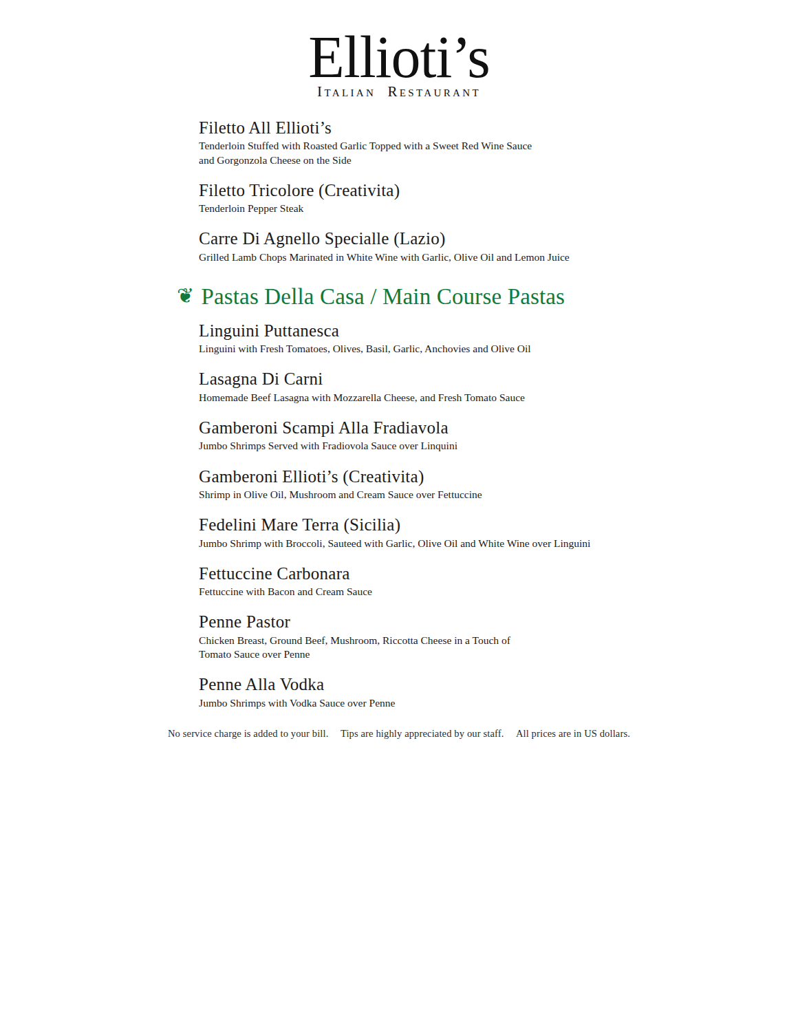Ellioti’s
Italian Restaurant
Filetto All Ellioti’s
Tenderloin Stuffed with Roasted Garlic Topped with a Sweet Red Wine Sauce
and Gorgonzola Cheese on the Side
Filetto Tricolore (Creativita)
Tenderloin Pepper Steak
Carre Di Agnello Specialle (Lazio)
Grilled Lamb Chops Marinated in White Wine with Garlic, Olive Oil and Lemon Juice
❦
Pastas Della Casa / Main Course Pastas
Linguini Puttanesca
Linguini with Fresh Tomatoes, Olives, Basil, Garlic, Anchovies and Olive Oil
Lasagna Di Carni
Homemade Beef Lasagna with Mozzarella Cheese, and Fresh Tomato Sauce
Gamberoni Scampi Alla Fradiavola
Jumbo Shrimps Served with Fradiovola Sauce over Linquini
Gamberoni Ellioti’s (Creativita)
Shrimp in Olive Oil, Mushroom and Cream Sauce over Fettuccine
Fedelini Mare Terra (Sicilia)
Jumbo Shrimp with Broccoli, Sauteed with Garlic, Olive Oil and White Wine over Linguini
Fettuccine Carbonara
Fettuccine with Bacon and Cream Sauce
Penne Pastor
Chicken Breast, Ground Beef, Mushroom, Riccotta Cheese in a Touch of
Tomato Sauce over Penne
Penne Alla Vodka
Jumbo Shrimps with Vodka Sauce over Penne
No service charge is added to your bill. Tips are highly appreciated by our staff. All prices are in US dollars.